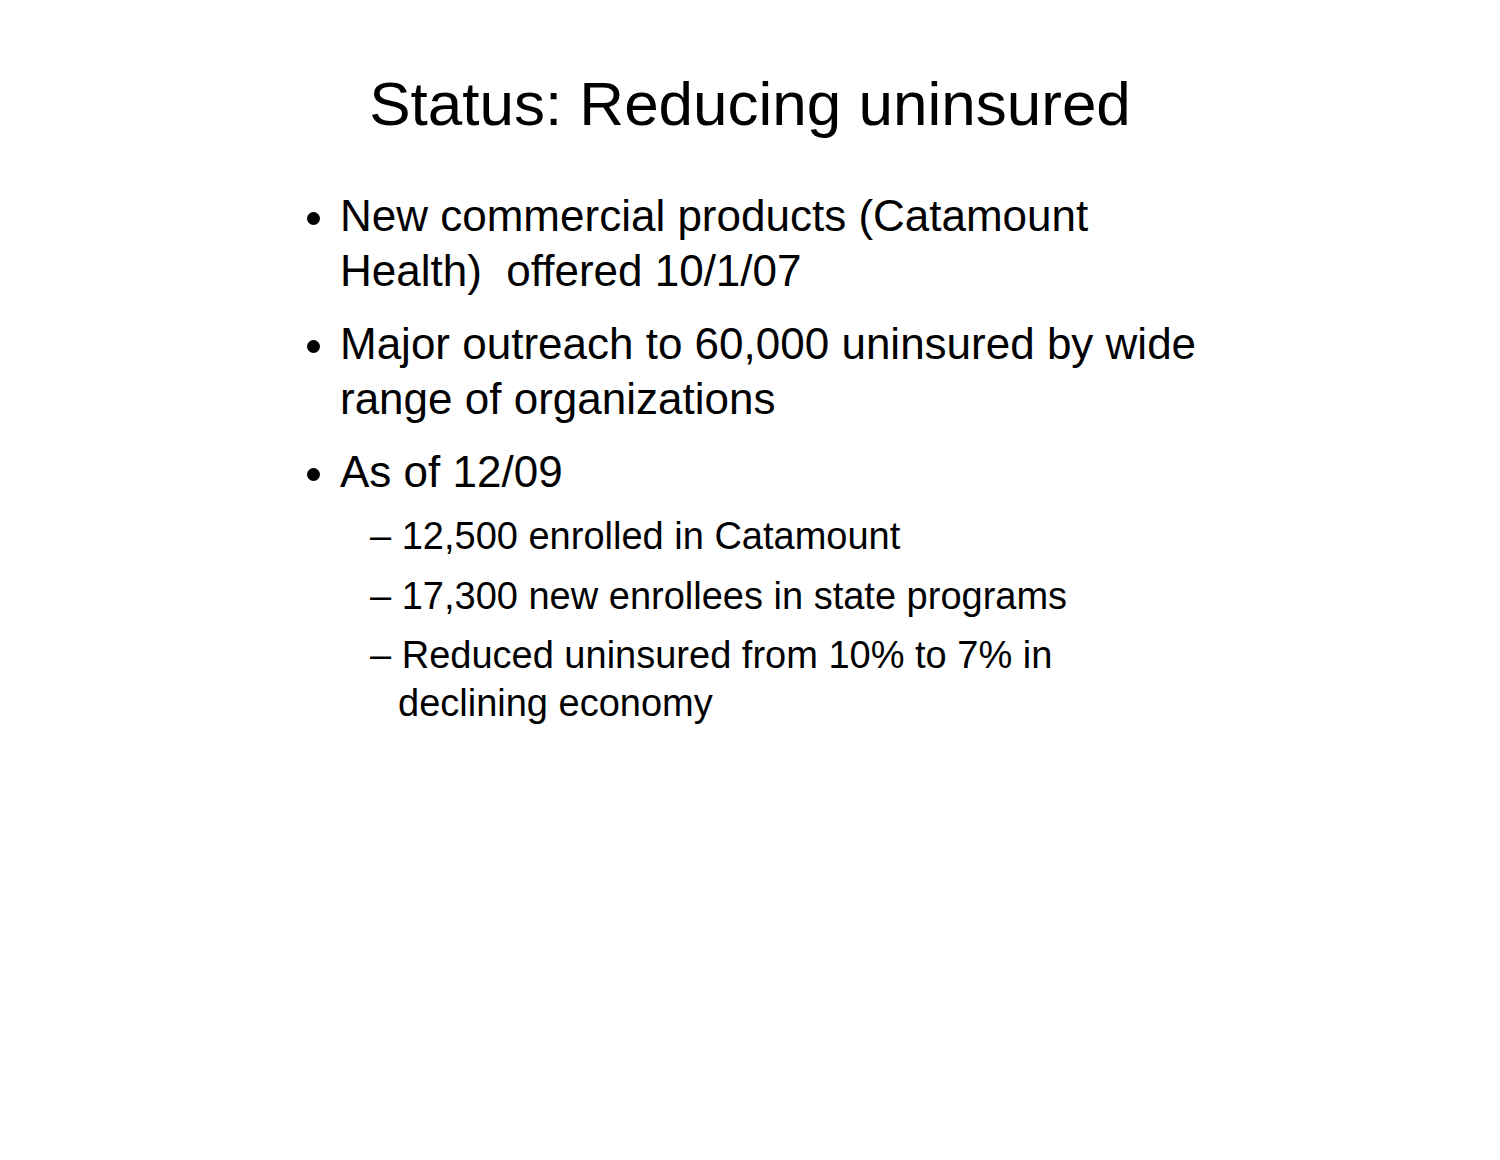Status: Reducing uninsured
New commercial products (Catamount Health) offered 10/1/07
Major outreach to 60,000 uninsured by wide range of organizations
As of 12/09
12,500 enrolled in Catamount
17,300 new enrollees in state programs
Reduced uninsured from 10% to 7% in declining economy